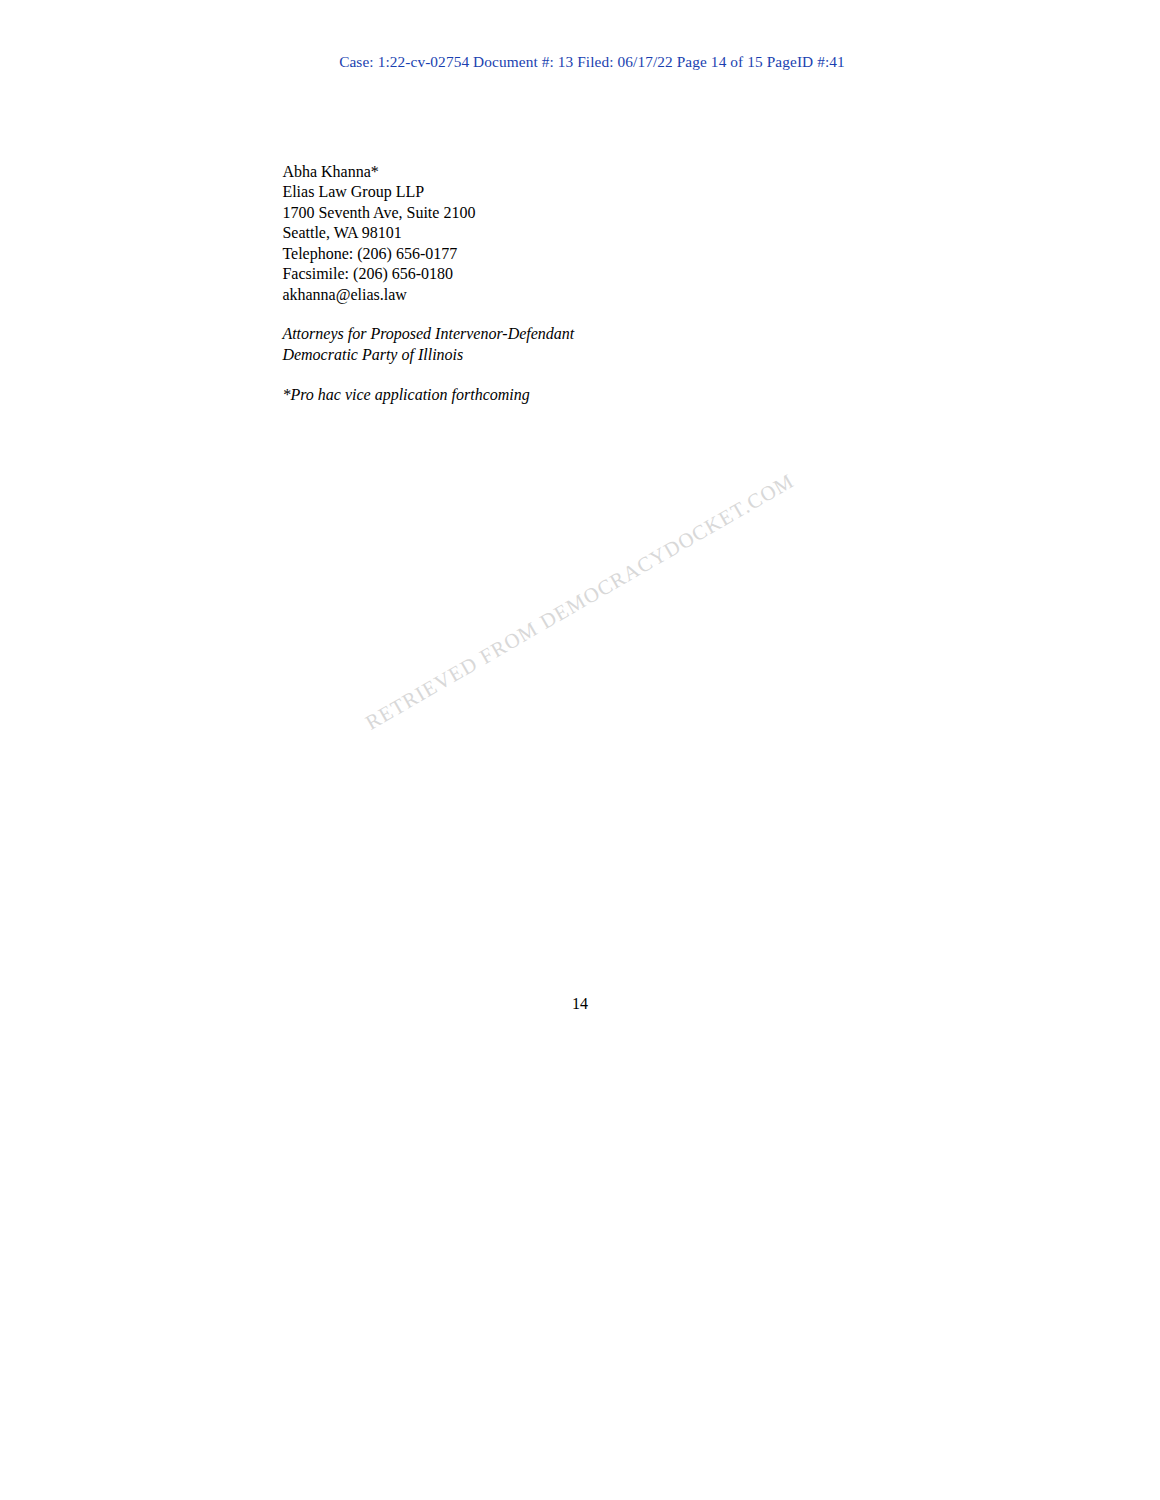Case: 1:22-cv-02754 Document #: 13 Filed: 06/17/22 Page 14 of 15 PageID #:41
Abha Khanna*
Elias Law Group LLP
1700 Seventh Ave, Suite 2100
Seattle, WA 98101
Telephone: (206) 656-0177
Facsimile: (206) 656-0180
akhanna@elias.law
Attorneys for Proposed Intervenor-Defendant
Democratic Party of Illinois
*Pro hac vice application forthcoming
RETRIEVED FROM DEMOCRACYDOCKET.COM
14